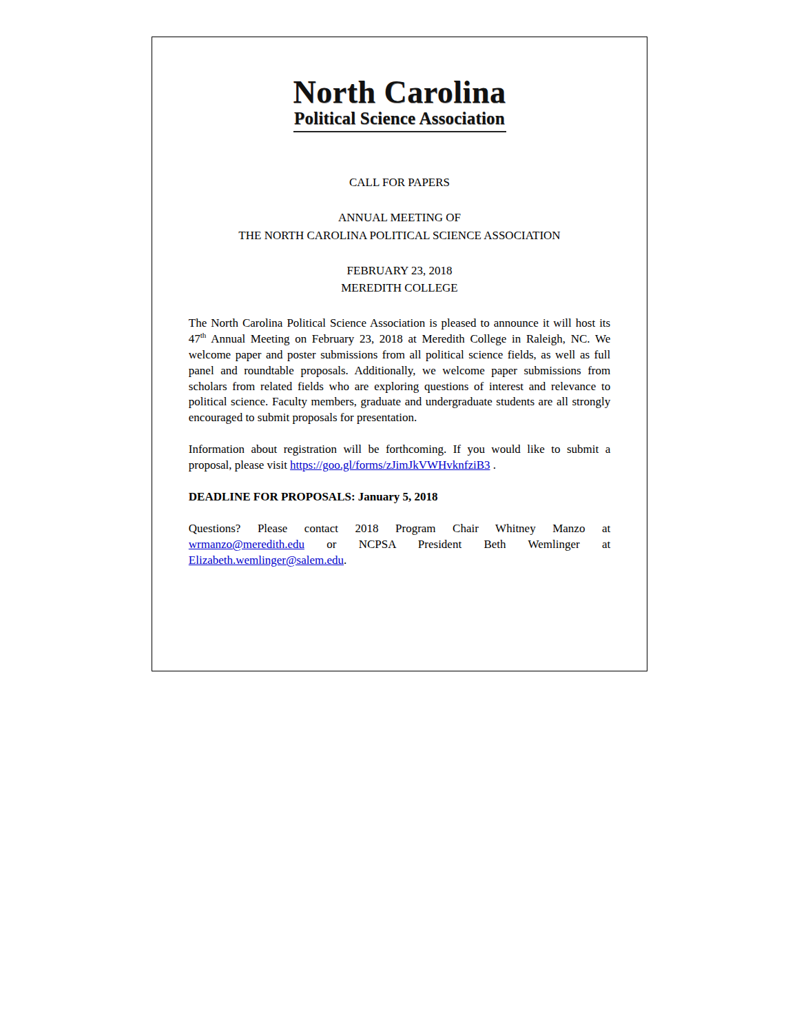North Carolina
Political Science Association
CALL FOR PAPERS
ANNUAL MEETING OF
THE NORTH CAROLINA POLITICAL SCIENCE ASSOCIATION
FEBRUARY 23, 2018
MEREDITH COLLEGE
The North Carolina Political Science Association is pleased to announce it will host its 47th Annual Meeting on February 23, 2018 at Meredith College in Raleigh, NC. We welcome paper and poster submissions from all political science fields, as well as full panel and roundtable proposals. Additionally, we welcome paper submissions from scholars from related fields who are exploring questions of interest and relevance to political science. Faculty members, graduate and undergraduate students are all strongly encouraged to submit proposals for presentation.
Information about registration will be forthcoming. If you would like to submit a proposal, please visit https://goo.gl/forms/zJimJkVWHvknfziB3 .
DEADLINE FOR PROPOSALS: January 5, 2018
Questions? Please contact 2018 Program Chair Whitney Manzo at wrmanzo@meredith.edu or NCPSA President Beth Wemlinger at Elizabeth.wemlinger@salem.edu.